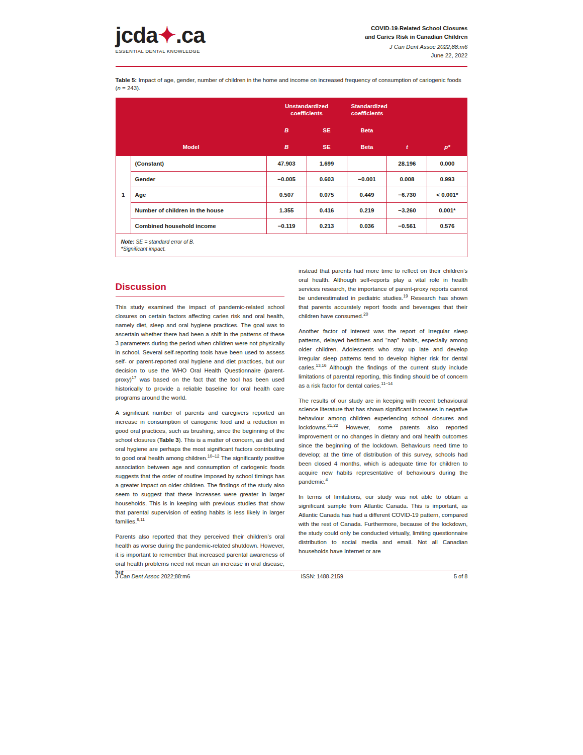jcda✦.ca
ESSENTIAL DENTAL KNOWLEDGE
COVID-19-Related School Closures
and Caries Risk in Canadian Children
J Can Dent Assoc 2022;88:m6
June 22, 2022
Table 5: Impact of age, gender, number of children in the home and income on increased frequency of consumption of cariogenic foods (n = 243).
| | Unstandardized coefficients | Standardized coefficients | | |
| --- | --- | --- | --- | --- |
| B | SE | Beta |
| Model | B | SE | Beta | t | p* |
| 1 | (Constant) | 47.903 | 1.699 | | 28.196 | 0.000 |
| Gender | −0.005 | 0.603 | −0.001 | 0.008 | 0.993 |
| Age | 0.507 | 0.075 | 0.449 | −6.730 | < 0.001* |
| Number of children in the house | 1.355 | 0.416 | 0.219 | −3.260 | 0.001* |
| Combined household income | −0.119 | 0.213 | 0.036 | −0.561 | 0.576 |
Note: SE = standard error of B.
*Significant impact.
Discussion
This study examined the impact of pandemic-related school closures on certain factors affecting caries risk and oral health, namely diet, sleep and oral hygiene practices. The goal was to ascertain whether there had been a shift in the patterns of these 3 parameters during the period when children were not physically in school. Several self-reporting tools have been used to assess self- or parent-reported oral hygiene and diet practices, but our decision to use the WHO Oral Health Questionnaire (parent-proxy)17 was based on the fact that the tool has been used historically to provide a reliable baseline for oral health care programs around the world.
A significant number of parents and caregivers reported an increase in consumption of cariogenic food and a reduction in good oral practices, such as brushing, since the beginning of the school closures (Table 3). This is a matter of concern, as diet and oral hygiene are perhaps the most significant factors contributing to good oral health among children.10–12 The significantly positive association between age and consumption of cariogenic foods suggests that the order of routine imposed by school timings has a greater impact on older children. The findings of the study also seem to suggest that these increases were greater in larger households. This is in keeping with previous studies that show that parental supervision of eating habits is less likely in larger families.8,11
Parents also reported that they perceived their children’s oral health as worse during the pandemic-related shutdown. However, it is important to remember that increased parental awareness of oral health problems need not mean an increase in oral disease, but
instead that parents had more time to reflect on their children’s oral health. Although self-reports play a vital role in health services research, the importance of parent-proxy reports cannot be underestimated in pediatric studies.19 Research has shown that parents accurately report foods and beverages that their children have consumed.20
Another factor of interest was the report of irregular sleep patterns, delayed bedtimes and “nap” habits, especially among older children. Adolescents who stay up late and develop irregular sleep patterns tend to develop higher risk for dental caries.13,16 Although the findings of the current study include limitations of parental reporting, this finding should be of concern as a risk factor for dental caries.11–14
The results of our study are in keeping with recent behavioural science literature that has shown significant increases in negative behaviour among children experiencing school closures and lockdowns.21,22 However, some parents also reported improvement or no changes in dietary and oral health outcomes since the beginning of the lockdown. Behaviours need time to develop; at the time of distribution of this survey, schools had been closed 4 months, which is adequate time for children to acquire new habits representative of behaviours during the pandemic.4
In terms of limitations, our study was not able to obtain a significant sample from Atlantic Canada. This is important, as Atlantic Canada has had a different COVID-19 pattern, compared with the rest of Canada. Furthermore, because of the lockdown, the study could only be conducted virtually, limiting questionnaire distribution to social media and email. Not all Canadian households have Internet or are
J Can Dent Assoc 2022;88:m6
ISSN: 1488-2159
5 of 8